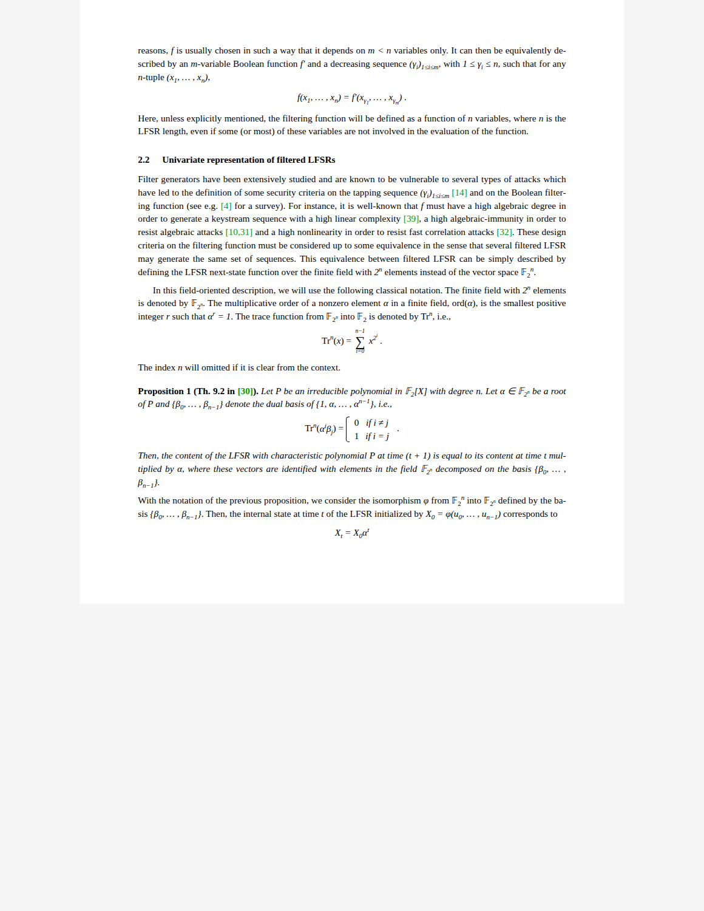reasons, f is usually chosen in such a way that it depends on m < n variables only. It can then be equivalently described by an m-variable Boolean function f′ and a decreasing sequence (γi)1≤i≤m, with 1 ≤ γi ≤ n, such that for any n-tuple (x1, … , xn),
f(x1, … , xn) = f′(xγ1, … , xγm) .
Here, unless explicitly mentioned, the filtering function will be defined as a function of n variables, where n is the LFSR length, even if some (or most) of these variables are not involved in the evaluation of the function.
2.2 Univariate representation of filtered LFSRs
Filter generators have been extensively studied and are known to be vulnerable to several types of attacks which have led to the definition of some security criteria on the tapping sequence (γi)1≤i≤m [14] and on the Boolean filtering function (see e.g. [4] for a survey). For instance, it is well-known that f must have a high algebraic degree in order to generate a keystream sequence with a high linear complexity [39], a high algebraic-immunity in order to resist algebraic attacks [10,31] and a high nonlinearity in order to resist fast correlation attacks [32]. These design criteria on the filtering function must be considered up to some equivalence in the sense that several filtered LFSR may generate the same set of sequences. This equivalence between filtered LFSR can be simply described by defining the LFSR next-state function over the finite field with 2n elements instead of the vector space 𝔽2n.
In this field-oriented description, we will use the following classical notation. The finite field with 2n elements is denoted by 𝔽2n. The multiplicative order of a nonzero element α in a finite field, ord(α), is the smallest positive integer r such that αr = 1. The trace function from 𝔽2n into 𝔽2 is denoted by Trn, i.e.,
Trn(x) = n−1∑i=0 x2i .
The index n will omitted if it is clear from the context.
Proposition 1 (Th. 9.2 in [30]). Let P be an irreducible polynomial in 𝔽2[X] with degree n. Let α ∈ 𝔽2n be a root of P and {β0, … , βn−1} denote the dual basis of {1, α, … , αn−1}, i.e.,
Trn(αiβj) =
| 0 | if i ≠ j |
| 1 | if i = j |
.
Then, the content of the LFSR with characteristic polynomial P at time (t + 1) is equal to its content at time t multiplied by α, where these vectors are identified with elements in the field 𝔽2n decomposed on the basis {β0, … , βn−1}.
With the notation of the previous proposition, we consider the isomorphism φ from 𝔽2n into 𝔽2n defined by the basis {β0, … , βn−1}. Then, the internal state at time t of the LFSR initialized by X0 = φ(u0, … , un−1) corresponds to
Xt = X0αt